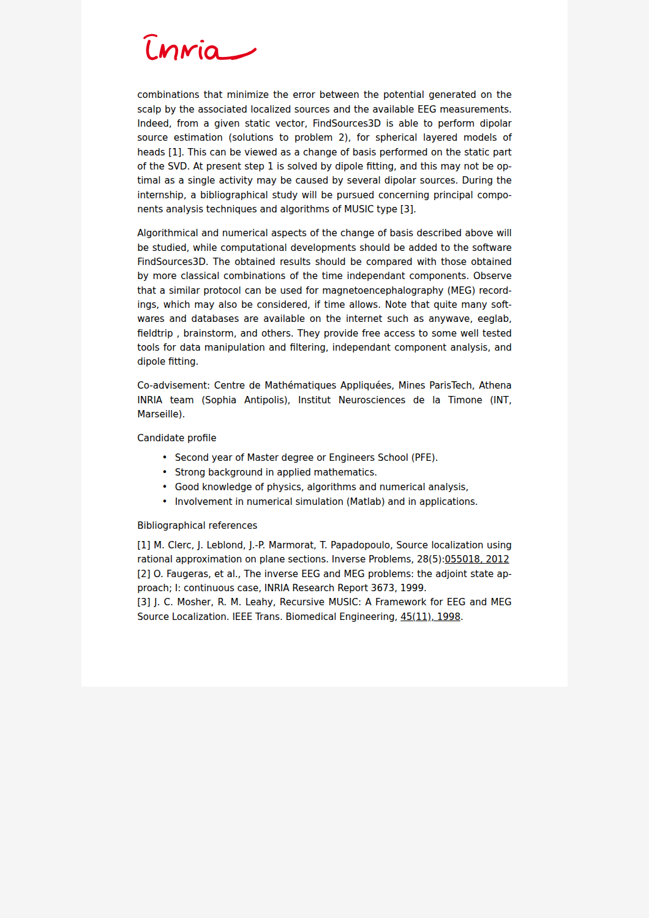combinations that minimize the error between the potential generated on the scalp by the associated localized sources and the available EEG measurements. Indeed, from a given static vector, FindSources3D is able to perform dipolar source estimation (solutions to problem 2), for spherical layered models of heads [1]. This can be viewed as a change of basis performed on the static part of the SVD. At present step 1 is solved by dipole fitting, and this may not be optimal as a single activity may be caused by several dipolar sources. During the internship, a bibliographical study will be pursued concerning principal components analysis techniques and algorithms of MUSIC type [3].
Algorithmical and numerical aspects of the change of basis described above will be studied, while computational developments should be added to the software FindSources3D. The obtained results should be compared with those obtained by more classical combinations of the time independant components. Observe that a similar protocol can be used for magnetoencephalography (MEG) recordings, which may also be considered, if time allows. Note that quite many softwares and databases are available on the internet such as anywave, eeglab, fieldtrip , brainstorm, and others. They provide free access to some well tested tools for data manipulation and filtering, independant component analysis, and dipole fitting.
Co-advisement: Centre de Mathématiques Appliquées, Mines ParisTech, Athena INRIA team (Sophia Antipolis), Institut Neurosciences de la Timone (INT, Marseille).
Candidate profile
Second year of Master degree or Engineers School (PFE).
Strong background in applied mathematics.
Good knowledge of physics, algorithms and numerical analysis,
Involvement in numerical simulation (Matlab) and in applications.
Bibliographical references
[1] M. Clerc, J. Leblond, J.-P. Marmorat, T. Papadopoulo, Source localization using rational approximation on plane sections. Inverse Problems, 28(5):055018, 2012
[2] O. Faugeras, et al., The inverse EEG and MEG problems: the adjoint state approach; I: continuous case, INRIA Research Report 3673, 1999.
[3] J. C. Mosher, R. M. Leahy, Recursive MUSIC: A Framework for EEG and MEG Source Localization. IEEE Trans. Biomedical Engineering, 45(11), 1998.